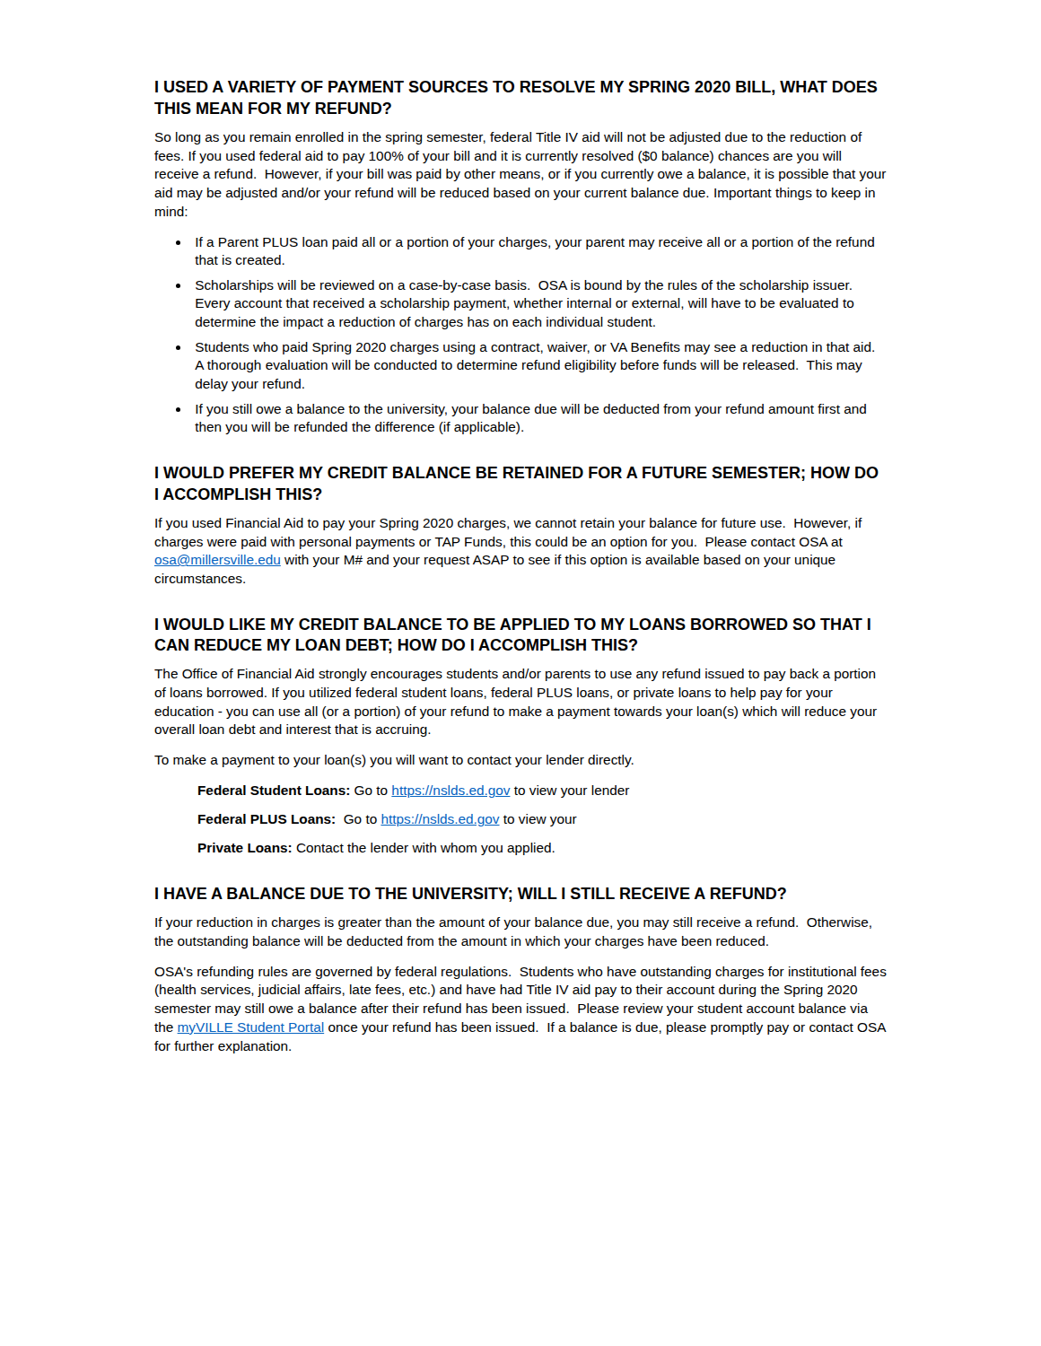I used a variety of payment sources to resolve my Spring 2020 bill, what does this mean for my refund?
So long as you remain enrolled in the spring semester, federal Title IV aid will not be adjusted due to the reduction of fees. If you used federal aid to pay 100% of your bill and it is currently resolved ($0 balance) chances are you will receive a refund. However, if your bill was paid by other means, or if you currently owe a balance, it is possible that your aid may be adjusted and/or your refund will be reduced based on your current balance due. Important things to keep in mind:
If a Parent PLUS loan paid all or a portion of your charges, your parent may receive all or a portion of the refund that is created.
Scholarships will be reviewed on a case-by-case basis. OSA is bound by the rules of the scholarship issuer. Every account that received a scholarship payment, whether internal or external, will have to be evaluated to determine the impact a reduction of charges has on each individual student.
Students who paid Spring 2020 charges using a contract, waiver, or VA Benefits may see a reduction in that aid. A thorough evaluation will be conducted to determine refund eligibility before funds will be released. This may delay your refund.
If you still owe a balance to the university, your balance due will be deducted from your refund amount first and then you will be refunded the difference (if applicable).
I would prefer my credit balance be retained for a future semester; how do I accomplish this?
If you used Financial Aid to pay your Spring 2020 charges, we cannot retain your balance for future use. However, if charges were paid with personal payments or TAP Funds, this could be an option for you. Please contact OSA at osa@millersville.edu with your M# and your request ASAP to see if this option is available based on your unique circumstances.
I would like my credit balance to be applied to my loans borrowed so that I can reduce my loan debt; how do I accomplish this?
The Office of Financial Aid strongly encourages students and/or parents to use any refund issued to pay back a portion of loans borrowed. If you utilized federal student loans, federal PLUS loans, or private loans to help pay for your education - you can use all (or a portion) of your refund to make a payment towards your loan(s) which will reduce your overall loan debt and interest that is accruing.
To make a payment to your loan(s) you will want to contact your lender directly.
Federal Student Loans: Go to https://nslds.ed.gov to view your lender
Federal PLUS Loans: Go to https://nslds.ed.gov to view your
Private Loans: Contact the lender with whom you applied.
I have a balance due to the university; will I still receive a refund?
If your reduction in charges is greater than the amount of your balance due, you may still receive a refund. Otherwise, the outstanding balance will be deducted from the amount in which your charges have been reduced.
OSA's refunding rules are governed by federal regulations. Students who have outstanding charges for institutional fees (health services, judicial affairs, late fees, etc.) and have had Title IV aid pay to their account during the Spring 2020 semester may still owe a balance after their refund has been issued. Please review your student account balance via the myVILLE Student Portal once your refund has been issued. If a balance is due, please promptly pay or contact OSA for further explanation.